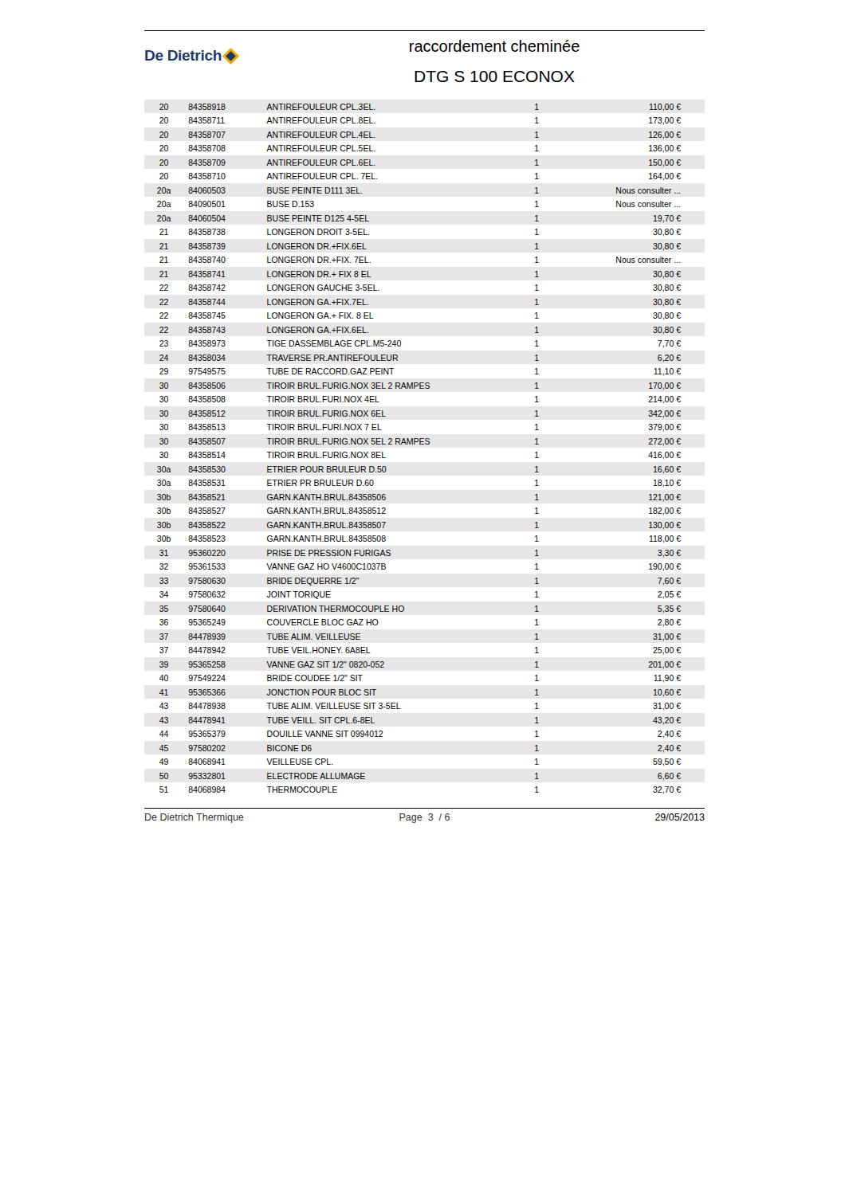De Dietrich
raccordement cheminée
DTG S 100 ECONOX
| 20 | 84358918 | ANTIREFOULEUR CPL.3EL. | 1 | 110,00 € |
| 20 | 84358711 | ANTIREFOULEUR CPL.8EL. | 1 | 173,00 € |
| 20 | 84358707 | ANTIREFOULEUR CPL.4EL. | 1 | 126,00 € |
| 20 | 84358708 | ANTIREFOULEUR CPL.5EL. | 1 | 136,00 € |
| 20 | 84358709 | ANTIREFOULEUR CPL.6EL. | 1 | 150,00 € |
| 20 | 84358710 | ANTIREFOULEUR CPL. 7EL. | 1 | 164,00 € |
| 20a | 84060503 | BUSE PEINTE D111 3EL. | 1 | Nous consulter ... |
| 20a | 84090501 | BUSE D.153 | 1 | Nous consulter ... |
| 20a | 84060504 | BUSE PEINTE D125 4-5EL | 1 | 19,70 € |
| 21 | 84358738 | LONGERON DROIT 3-5EL. | 1 | 30,80 € |
| 21 | 84358739 | LONGERON DR.+FIX.6EL | 1 | 30,80 € |
| 21 | 84358740 | LONGERON DR.+FIX. 7EL. | 1 | Nous consulter ... |
| 21 | 84358741 | LONGERON DR.+ FIX 8 EL | 1 | 30,80 € |
| 22 | 84358742 | LONGERON GAUCHE 3-5EL. | 1 | 30,80 € |
| 22 | 84358744 | LONGERON GA.+FIX.7EL. | 1 | 30,80 € |
| 22 | 84358745 | LONGERON GA.+ FIX. 8 EL | 1 | 30,80 € |
| 22 | 84358743 | LONGERON GA.+FIX.6EL. | 1 | 30,80 € |
| 23 | 84358973 | TIGE DASSEMBLAGE CPL.M5-240 | 1 | 7,70 € |
| 24 | 84358034 | TRAVERSE PR.ANTIREFOULEUR | 1 | 6,20 € |
| 29 | 97549575 | TUBE DE RACCORD.GAZ PEINT | 1 | 11,10 € |
| 30 | 84358506 | TIROIR BRUL.FURIG.NOX 3EL 2 RAMPES | 1 | 170,00 € |
| 30 | 84358508 | TIROIR BRUL.FURI.NOX 4EL | 1 | 214,00 € |
| 30 | 84358512 | TIROIR BRUL.FURIG.NOX 6EL | 1 | 342,00 € |
| 30 | 84358513 | TIROIR BRUL.FURI.NOX 7 EL | 1 | 379,00 € |
| 30 | 84358507 | TIROIR BRUL.FURIG.NOX 5EL 2 RAMPES | 1 | 272,00 € |
| 30 | 84358514 | TIROIR BRUL.FURIG.NOX 8EL | 1 | 416,00 € |
| 30a | 84358530 | ETRIER POUR BRULEUR D.50 | 1 | 16,60 € |
| 30a | 84358531 | ETRIER PR BRULEUR D.60 | 1 | 18,10 € |
| 30b | 84358521 | GARN.KANTH.BRUL.84358506 | 1 | 121,00 € |
| 30b | 84358527 | GARN.KANTH.BRUL.84358512 | 1 | 182,00 € |
| 30b | 84358522 | GARN.KANTH.BRUL.84358507 | 1 | 130,00 € |
| 30b | 84358523 | GARN.KANTH.BRUL.84358508 | 1 | 118,00 € |
| 31 | 95360220 | PRISE DE PRESSION FURIGAS | 1 | 3,30 € |
| 32 | 95361533 | VANNE GAZ HO V4600C1037B | 1 | 190,00 € |
| 33 | 97580630 | BRIDE DEQUERRE 1/2" | 1 | 7,60 € |
| 34 | 97580632 | JOINT TORIQUE | 1 | 2,05 € |
| 35 | 97580640 | DERIVATION THERMOCOUPLE HO | 1 | 5,35 € |
| 36 | 95365249 | COUVERCLE BLOC GAZ HO | 1 | 2,80 € |
| 37 | 84478939 | TUBE ALIM. VEILLEUSE | 1 | 31,00 € |
| 37 | 84478942 | TUBE VEIL.HONEY. 6A8EL | 1 | 25,00 € |
| 39 | 95365258 | VANNE GAZ SIT 1/2" 0820-052 | 1 | 201,00 € |
| 40 | 97549224 | BRIDE COUDEE 1/2" SIT | 1 | 11,90 € |
| 41 | 95365366 | JONCTION POUR BLOC SIT | 1 | 10,60 € |
| 43 | 84478938 | TUBE ALIM. VEILLEUSE SIT 3-5EL | 1 | 31,00 € |
| 43 | 84478941 | TUBE VEILL. SIT CPL.6-8EL | 1 | 43,20 € |
| 44 | 95365379 | DOUILLE VANNE SIT 0994012 | 1 | 2,40 € |
| 45 | 97580202 | BICONE D6 | 1 | 2,40 € |
| 49 | 84068941 | VEILLEUSE CPL. | 1 | 59,50 € |
| 50 | 95332801 | ELECTRODE ALLUMAGE | 1 | 6,60 € |
| 51 | 84068984 | THERMOCOUPLE | 1 | 32,70 € |
De Dietrich Thermique
Page 3 / 6
29/05/2013